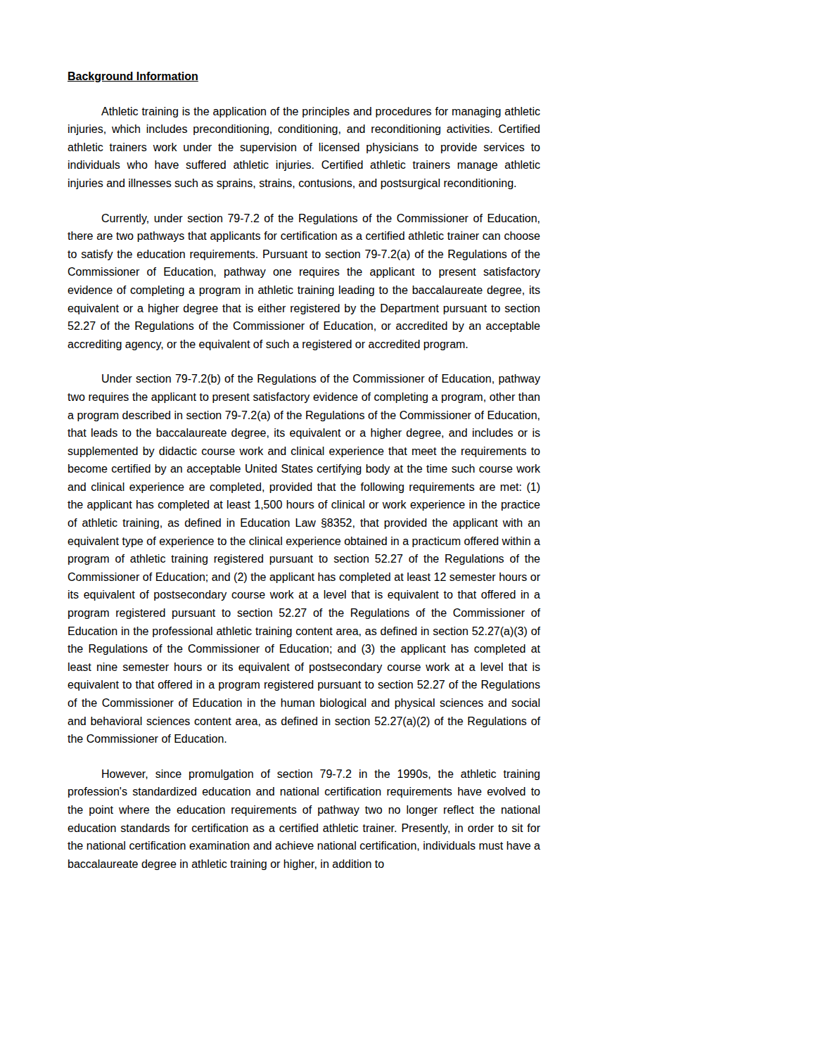Background Information
Athletic training is the application of the principles and procedures for managing athletic injuries, which includes preconditioning, conditioning, and reconditioning activities. Certified athletic trainers work under the supervision of licensed physicians to provide services to individuals who have suffered athletic injuries. Certified athletic trainers manage athletic injuries and illnesses such as sprains, strains, contusions, and postsurgical reconditioning.
Currently, under section 79-7.2 of the Regulations of the Commissioner of Education, there are two pathways that applicants for certification as a certified athletic trainer can choose to satisfy the education requirements. Pursuant to section 79-7.2(a) of the Regulations of the Commissioner of Education, pathway one requires the applicant to present satisfactory evidence of completing a program in athletic training leading to the baccalaureate degree, its equivalent or a higher degree that is either registered by the Department pursuant to section 52.27 of the Regulations of the Commissioner of Education, or accredited by an acceptable accrediting agency, or the equivalent of such a registered or accredited program.
Under section 79-7.2(b) of the Regulations of the Commissioner of Education, pathway two requires the applicant to present satisfactory evidence of completing a program, other than a program described in section 79-7.2(a) of the Regulations of the Commissioner of Education, that leads to the baccalaureate degree, its equivalent or a higher degree, and includes or is supplemented by didactic course work and clinical experience that meet the requirements to become certified by an acceptable United States certifying body at the time such course work and clinical experience are completed, provided that the following requirements are met: (1) the applicant has completed at least 1,500 hours of clinical or work experience in the practice of athletic training, as defined in Education Law §8352, that provided the applicant with an equivalent type of experience to the clinical experience obtained in a practicum offered within a program of athletic training registered pursuant to section 52.27 of the Regulations of the Commissioner of Education; and (2) the applicant has completed at least 12 semester hours or its equivalent of postsecondary course work at a level that is equivalent to that offered in a program registered pursuant to section 52.27 of the Regulations of the Commissioner of Education in the professional athletic training content area, as defined in section 52.27(a)(3) of the Regulations of the Commissioner of Education; and (3) the applicant has completed at least nine semester hours or its equivalent of postsecondary course work at a level that is equivalent to that offered in a program registered pursuant to section 52.27 of the Regulations of the Commissioner of Education in the human biological and physical sciences and social and behavioral sciences content area, as defined in section 52.27(a)(2) of the Regulations of the Commissioner of Education.
However, since promulgation of section 79-7.2 in the 1990s, the athletic training profession's standardized education and national certification requirements have evolved to the point where the education requirements of pathway two no longer reflect the national education standards for certification as a certified athletic trainer. Presently, in order to sit for the national certification examination and achieve national certification, individuals must have a baccalaureate degree in athletic training or higher, in addition to